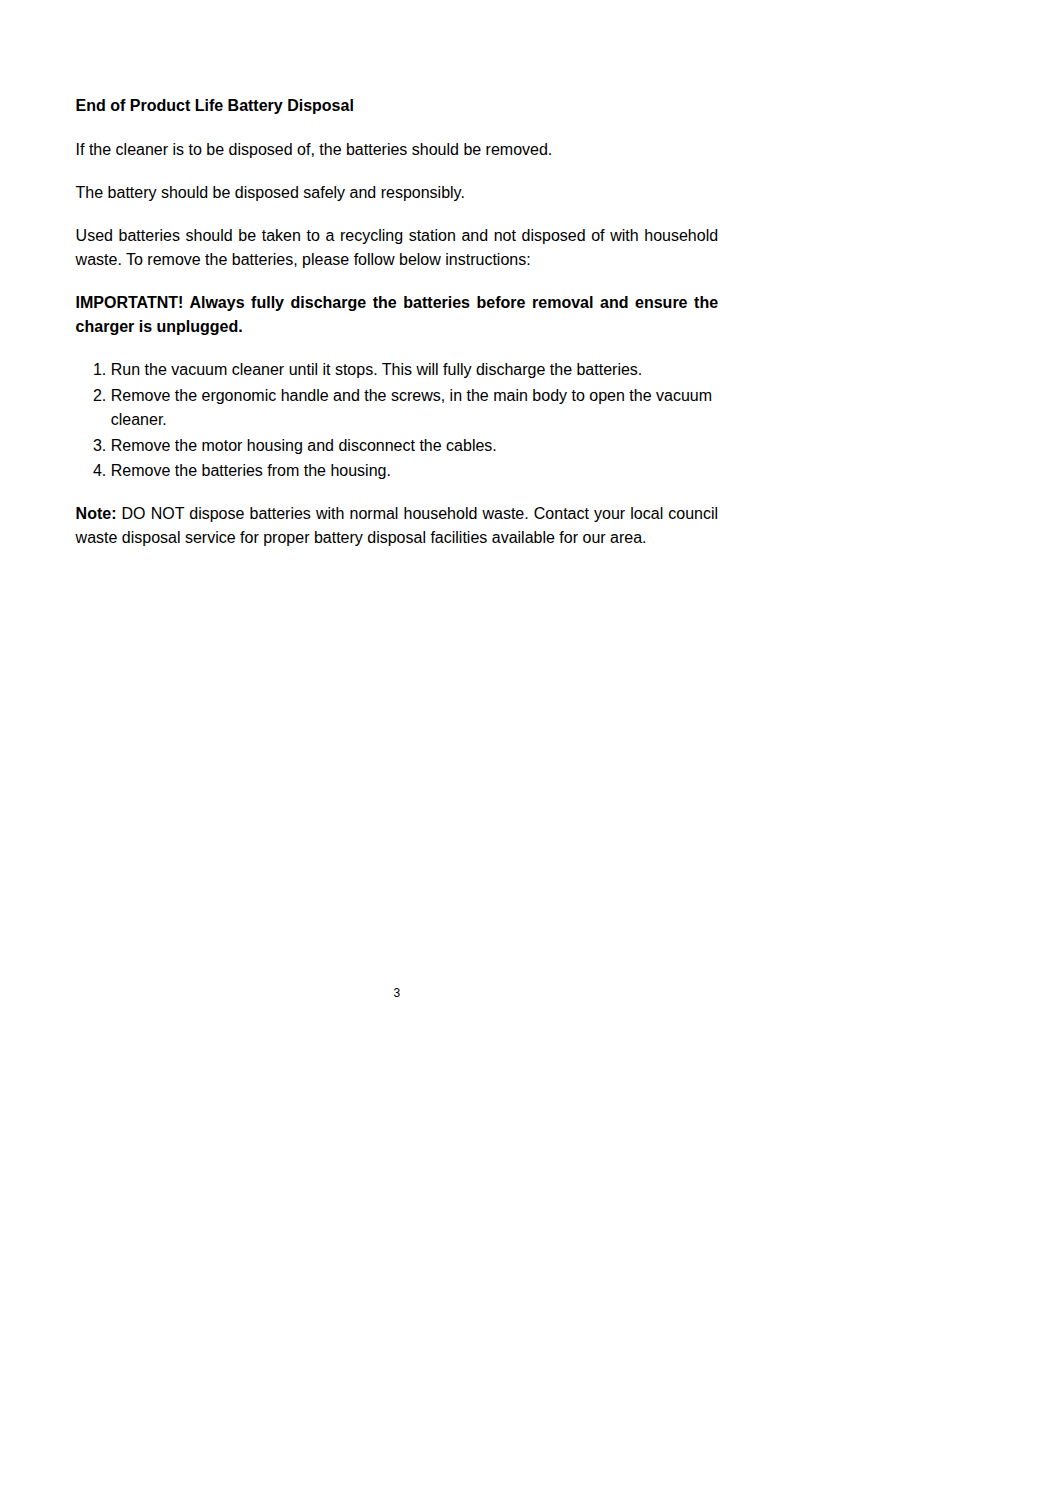End of Product Life Battery Disposal
If the cleaner is to be disposed of, the batteries should be removed.
The battery should be disposed safely and responsibly.
Used batteries should be taken to a recycling station and not disposed of with household waste. To remove the batteries, please follow below instructions:
IMPORTATNT! Always fully discharge the batteries before removal and ensure the charger is unplugged.
Run the vacuum cleaner until it stops. This will fully discharge the batteries.
Remove the ergonomic handle and the screws, in the main body to open the vacuum cleaner.
Remove the motor housing and disconnect the cables.
Remove the batteries from the housing.
Note: DO NOT dispose batteries with normal household waste. Contact your local council waste disposal service for proper battery disposal facilities available for our area.
3